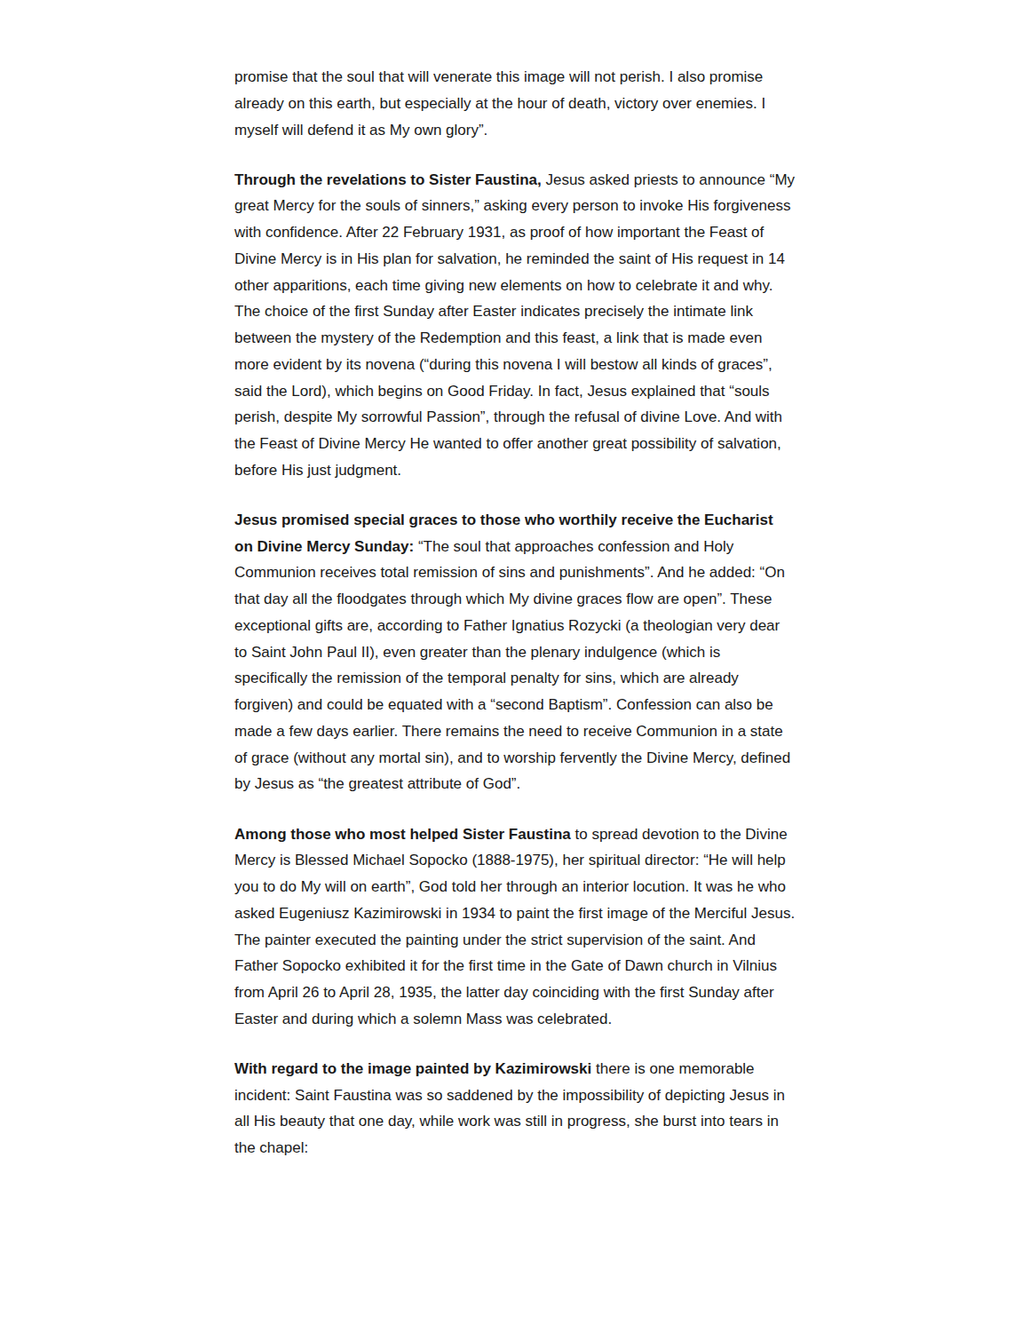promise that the soul that will venerate this image will not perish. I also promise already on this earth, but especially at the hour of death, victory over enemies. I myself will defend it as My own glory”.
Through the revelations to Sister Faustina, Jesus asked priests to announce “My great Mercy for the souls of sinners,” asking every person to invoke His forgiveness with confidence. After 22 February 1931, as proof of how important the Feast of Divine Mercy is in His plan for salvation, he reminded the saint of His request in 14 other apparitions, each time giving new elements on how to celebrate it and why. The choice of the first Sunday after Easter indicates precisely the intimate link between the mystery of the Redemption and this feast, a link that is made even more evident by its novena (“during this novena I will bestow all kinds of graces”, said the Lord), which begins on Good Friday. In fact, Jesus explained that “souls perish, despite My sorrowful Passion”, through the refusal of divine Love. And with the Feast of Divine Mercy He wanted to offer another great possibility of salvation, before His just judgment.
Jesus promised special graces to those who worthily receive the Eucharist on Divine Mercy Sunday: “The soul that approaches confession and Holy Communion receives total remission of sins and punishments”. And he added: “On that day all the floodgates through which My divine graces flow are open”. These exceptional gifts are, according to Father Ignatius Rozycki (a theologian very dear to Saint John Paul II), even greater than the plenary indulgence (which is specifically the remission of the temporal penalty for sins, which are already forgiven) and could be equated with a “second Baptism”. Confession can also be made a few days earlier. There remains the need to receive Communion in a state of grace (without any mortal sin), and to worship fervently the Divine Mercy, defined by Jesus as “the greatest attribute of God”.
Among those who most helped Sister Faustina to spread devotion to the Divine Mercy is Blessed Michael Sopocko (1888-1975), her spiritual director: “He will help you to do My will on earth”, God told her through an interior locution. It was he who asked Eugeniusz Kazimirowski in 1934 to paint the first image of the Merciful Jesus. The painter executed the painting under the strict supervision of the saint. And Father Sopocko exhibited it for the first time in the Gate of Dawn church in Vilnius from April 26 to April 28, 1935, the latter day coinciding with the first Sunday after Easter and during which a solemn Mass was celebrated.
With regard to the image painted by Kazimirowski there is one memorable incident: Saint Faustina was so saddened by the impossibility of depicting Jesus in all His beauty that one day, while work was still in progress, she burst into tears in the chapel: